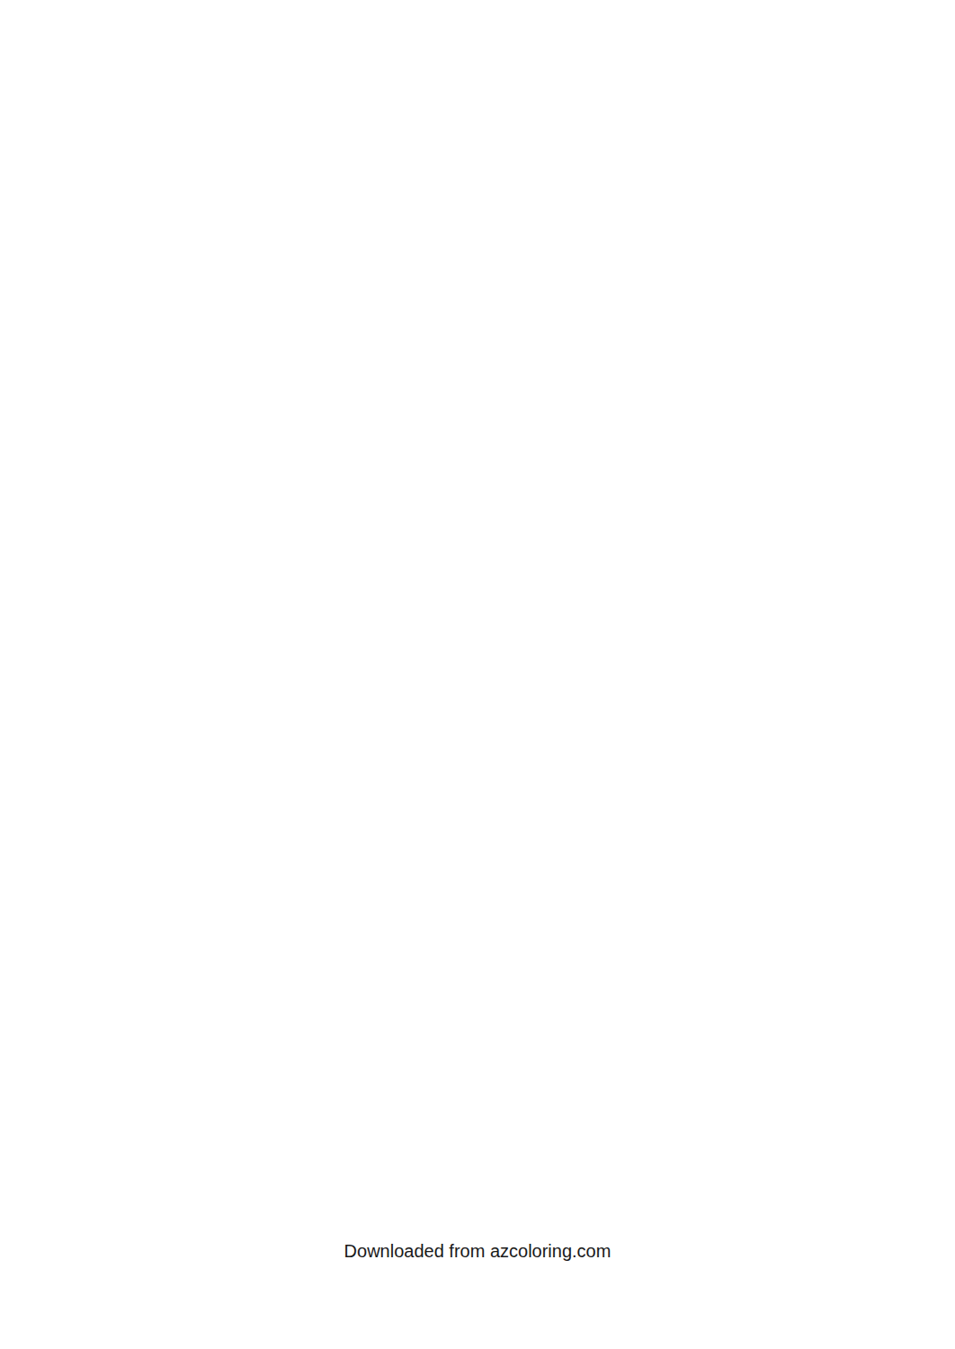Joseph interprets Pharaoh's dream of the seven lean cows and the seven fat cows.
Downloaded from azcoloring.com